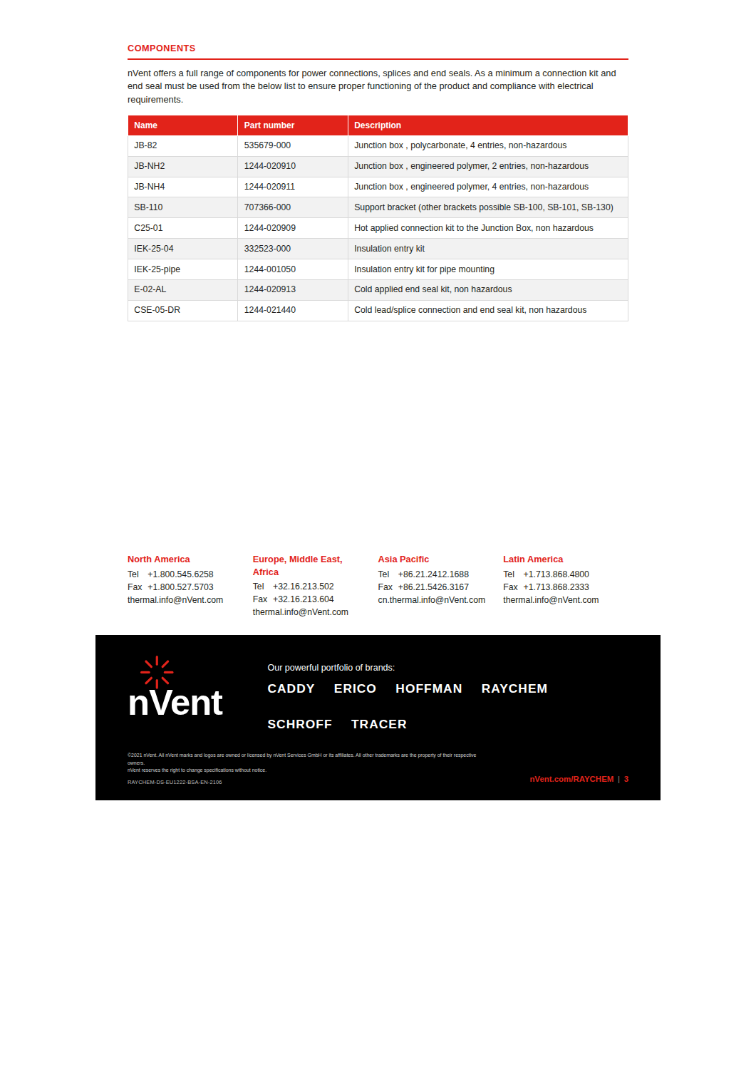Components
nVent offers a full range of components for power connections, splices and end seals. As a minimum a connection kit and end seal must be used from the below list to ensure proper functioning of the product and compliance with electrical requirements.
| Name | Part number | Description |
| --- | --- | --- |
| JB-82 | 535679-000 | Junction box , polycarbonate, 4 entries, non-hazardous |
| JB-NH2 | 1244-020910 | Junction box , engineered polymer, 2 entries, non-hazardous |
| JB-NH4 | 1244-020911 | Junction box , engineered polymer, 4 entries, non-hazardous |
| SB-110 | 707366-000 | Support bracket (other brackets possible SB-100, SB-101, SB-130) |
| C25-01 | 1244-020909 | Hot applied connection kit to the Junction Box, non hazardous |
| IEK-25-04 | 332523-000 | Insulation entry kit |
| IEK-25-pipe | 1244-001050 | Insulation entry kit for pipe mounting |
| E-02-AL | 1244-020913 | Cold applied end seal kit, non hazardous |
| CSE-05-DR | 1244-021440 | Cold lead/splice connection and end seal kit, non hazardous |
North America
Tel+1.800.545.6258
Fax+1.800.527.5703
thermal.info@nVent.com
Europe, Middle East, Africa
Tel+32.16.213.502
Fax+32.16.213.604
thermal.info@nVent.com
Asia Pacific
Tel+86.21.2412.1688
Fax+86.21.5426.3167
cn.thermal.info@nVent.com
Latin America
Tel+1.713.868.4800
Fax+1.713.868.2333
thermal.info@nVent.com
nVent
Our powerful portfolio of brands:
CADDY ERICO HOFFMAN RAYCHEM SCHROFF TRACER
©2021 nVent. All nVent marks and logos are owned or licensed by nVent Services GmbH or its affiliates. All other trademarks are the property of their respective owners.
nVent reserves the right to change specifications without notice.
RAYCHEM-DS-EU1222-BSA-EN-2106
nVent.com/RAYCHEM|3